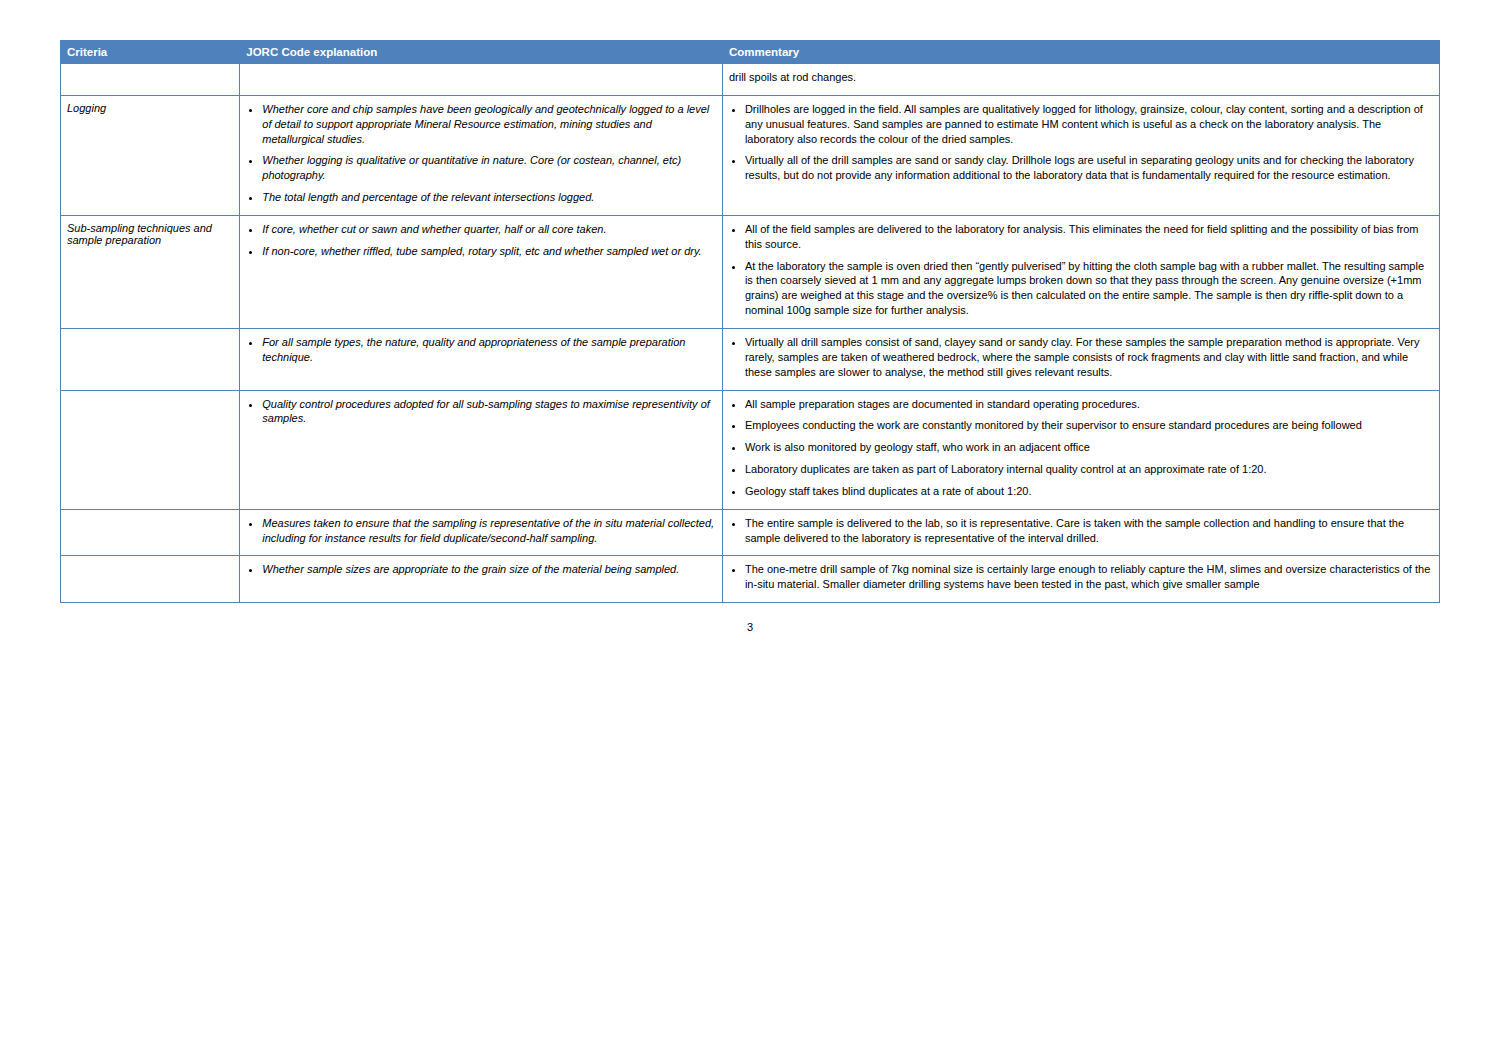| Criteria | JORC Code explanation | Commentary |
| --- | --- | --- |
| | | drill spoils at rod changes. |
| Logging | Whether core and chip samples have been geologically and geotechnically logged to a level of detail to support appropriate Mineral Resource estimation, mining studies and metallurgical studies. Whether logging is qualitative or quantitative in nature. Core (or costean, channel, etc) photography. The total length and percentage of the relevant intersections logged. | Drillholes are logged in the field. All samples are qualitatively logged for lithology, grainsize, colour, clay content, sorting and a description of any unusual features. Sand samples are panned to estimate HM content which is useful as a check on the laboratory analysis. The laboratory also records the colour of the dried samples. Virtually all of the drill samples are sand or sandy clay. Drillhole logs are useful in separating geology units and for checking the laboratory results, but do not provide any information additional to the laboratory data that is fundamentally required for the resource estimation. |
| Sub-sampling techniques and sample preparation | If core, whether cut or sawn and whether quarter, half or all core taken. If non-core, whether riffled, tube sampled, rotary split, etc and whether sampled wet or dry. | All of the field samples are delivered to the laboratory for analysis. This eliminates the need for field splitting and the possibility of bias from this source. At the laboratory the sample is oven dried then “gently pulverised” by hitting the cloth sample bag with a rubber mallet. The resulting sample is then coarsely sieved at 1 mm and any aggregate lumps broken down so that they pass through the screen. Any genuine oversize (+1mm grains) are weighed at this stage and the oversize% is then calculated on the entire sample. The sample is then dry riffle-split down to a nominal 100g sample size for further analysis. |
| | For all sample types, the nature, quality and appropriateness of the sample preparation technique. | Virtually all drill samples consist of sand, clayey sand or sandy clay. For these samples the sample preparation method is appropriate. Very rarely, samples are taken of weathered bedrock, where the sample consists of rock fragments and clay with little sand fraction, and while these samples are slower to analyse, the method still gives relevant results. |
| | Quality control procedures adopted for all sub-sampling stages to maximise representivity of samples. | All sample preparation stages are documented in standard operating procedures. Employees conducting the work are constantly monitored by their supervisor to ensure standard procedures are being followed Work is also monitored by geology staff, who work in an adjacent office Laboratory duplicates are taken as part of Laboratory internal quality control at an approximate rate of 1:20. Geology staff takes blind duplicates at a rate of about 1:20. |
| | Measures taken to ensure that the sampling is representative of the in situ material collected, including for instance results for field duplicate/second-half sampling. | The entire sample is delivered to the lab, so it is representative. Care is taken with the sample collection and handling to ensure that the sample delivered to the laboratory is representative of the interval drilled. |
| | Whether sample sizes are appropriate to the grain size of the material being sampled. | The one-metre drill sample of 7kg nominal size is certainly large enough to reliably capture the HM, slimes and oversize characteristics of the in-situ material. Smaller diameter drilling systems have been tested in the past, which give smaller sample |
3